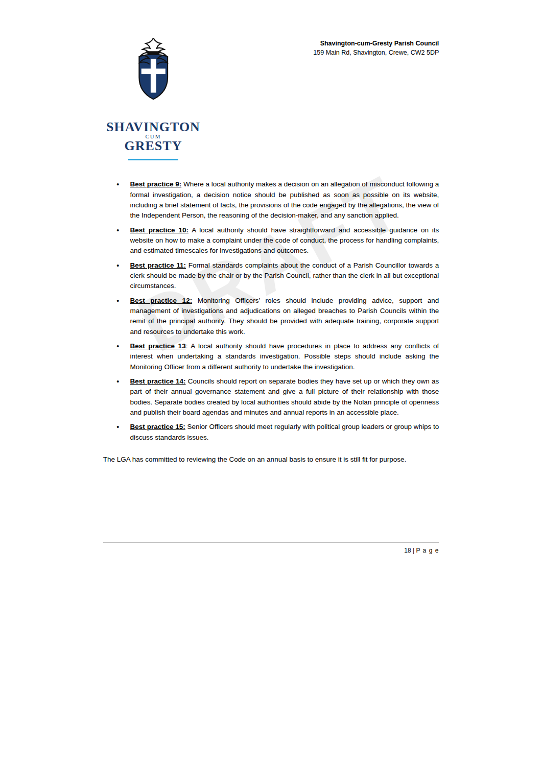DRAFT
SHAVINGTON
CUM
GRESTY
Shavington-cum-Gresty Parish Council
159 Main Rd, Shavington, Crewe, CW2 5DP
Best practice 9: Where a local authority makes a decision on an allegation of misconduct following a formal investigation, a decision notice should be published as soon as possible on its website, including a brief statement of facts, the provisions of the code engaged by the allegations, the view of the Independent Person, the reasoning of the decision-maker, and any sanction applied.
Best practice 10: A local authority should have straightforward and accessible guidance on its website on how to make a complaint under the code of conduct, the process for handling complaints, and estimated timescales for investigations and outcomes.
Best practice 11: Formal standards complaints about the conduct of a Parish Councillor towards a clerk should be made by the chair or by the Parish Council, rather than the clerk in all but exceptional circumstances.
Best practice 12: Monitoring Officers’ roles should include providing advice, support and management of investigations and adjudications on alleged breaches to Parish Councils within the remit of the principal authority. They should be provided with adequate training, corporate support and resources to undertake this work.
Best practice 13: A local authority should have procedures in place to address any conflicts of interest when undertaking a standards investigation. Possible steps should include asking the Monitoring Officer from a different authority to undertake the investigation.
Best practice 14: Councils should report on separate bodies they have set up or which they own as part of their annual governance statement and give a full picture of their relationship with those bodies. Separate bodies created by local authorities should abide by the Nolan principle of openness and publish their board agendas and minutes and annual reports in an accessible place.
Best practice 15: Senior Officers should meet regularly with political group leaders or group whips to discuss standards issues.
The LGA has committed to reviewing the Code on an annual basis to ensure it is still fit for purpose.
18 | P a g e